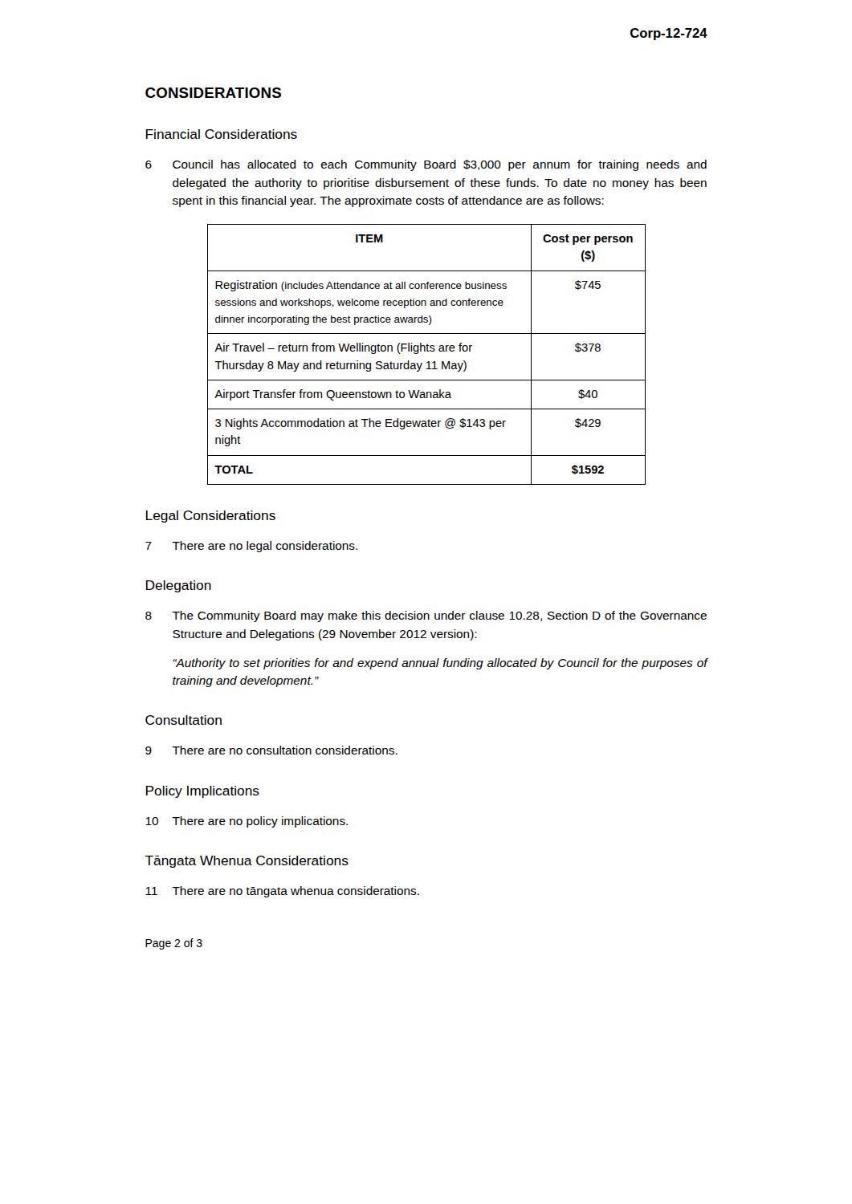Corp-12-724
CONSIDERATIONS
Financial Considerations
6
Council has allocated to each Community Board $3,000 per annum for training needs and delegated the authority to prioritise disbursement of these funds. To date no money has been spent in this financial year. The approximate costs of attendance are as follows:
| ITEM | Cost per person ($) |
| --- | --- |
| Registration (includes Attendance at all conference business sessions and workshops, welcome reception and conference dinner incorporating the best practice awards) | $745 |
| Air Travel – return from Wellington (Flights are for Thursday 8 May and returning Saturday 11 May) | $378 |
| Airport Transfer from Queenstown to Wanaka | $40 |
| 3 Nights Accommodation at The Edgewater @ $143 per night | $429 |
| TOTAL | $1592 |
Legal Considerations
7
There are no legal considerations.
Delegation
8
The Community Board may make this decision under clause 10.28, Section D of the Governance Structure and Delegations (29 November 2012 version):
“Authority to set priorities for and expend annual funding allocated by Council for the purposes of training and development.”
Consultation
9
There are no consultation considerations.
Policy Implications
10
There are no policy implications.
Tāngata Whenua Considerations
11
There are no tāngata whenua considerations.
Page 2 of 3